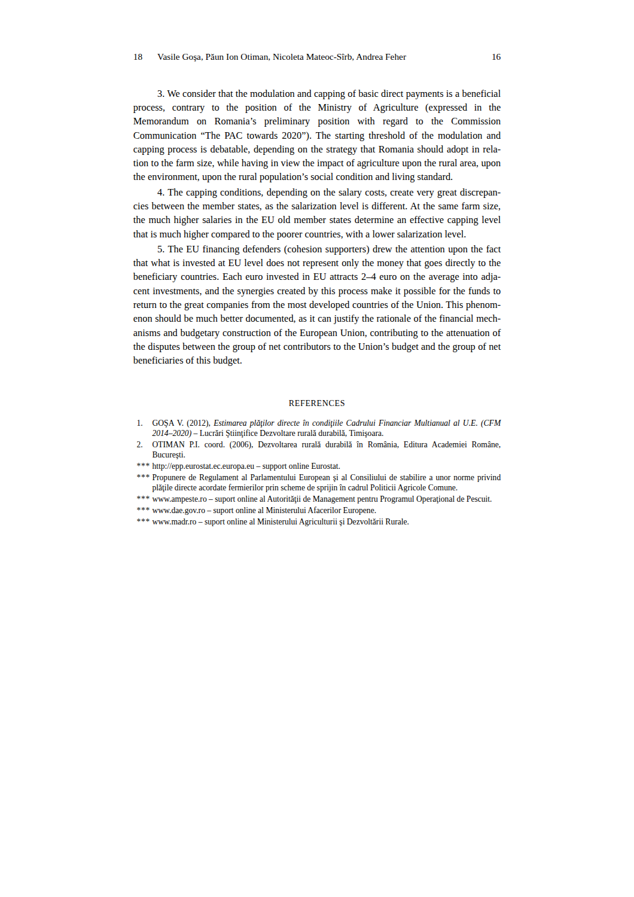18 Vasile Goşa, Păun Ion Otiman, Nicoleta Mateoc-Sîrb, Andrea Feher 16
3. We consider that the modulation and capping of basic direct payments is a beneficial process, contrary to the position of the Ministry of Agriculture (expressed in the Memorandum on Romania’s preliminary position with regard to the Commission Communication “The PAC towards 2020”). The starting threshold of the modulation and capping process is debatable, depending on the strategy that Romania should adopt in relation to the farm size, while having in view the impact of agriculture upon the rural area, upon the environment, upon the rural population’s social condition and living standard.
4. The capping conditions, depending on the salary costs, create very great discrepancies between the member states, as the salarization level is different. At the same farm size, the much higher salaries in the EU old member states determine an effective capping level that is much higher compared to the poorer countries, with a lower salarization level.
5. The EU financing defenders (cohesion supporters) drew the attention upon the fact that what is invested at EU level does not represent only the money that goes directly to the beneficiary countries. Each euro invested in EU attracts 2–4 euro on the average into adjacent investments, and the synergies created by this process make it possible for the funds to return to the great companies from the most developed countries of the Union. This phenomenon should be much better documented, as it can justify the rationale of the financial mechanisms and budgetary construction of the European Union, contributing to the attenuation of the disputes between the group of net contributors to the Union’s budget and the group of net beneficiaries of this budget.
REFERENCES
GOŞA V. (2012), Estimarea plăţilor directe în condiţiile Cadrului Financiar Multianual al U.E. (CFM 2014–2020) – Lucrări Ştiinţifice Dezvoltare rurală durabilă, Timişoara.
OTIMAN P.I. coord. (2006), Dezvoltarea rurală durabilă în România, Editura Academiei Române, Bucureşti.
http://epp.eurostat.ec.europa.eu – support online Eurostat.
Propunere de Regulament al Parlamentului European şi al Consiliului de stabilire a unor norme privind plăţile directe acordate fermierilor prin scheme de sprijin în cadrul Politicii Agricole Comune.
www.ampeste.ro – suport online al Autorităţii de Management pentru Programul Operaţional de Pescuit.
www.dae.gov.ro – suport online al Ministerului Afacerilor Europene.
www.madr.ro – suport online al Ministerului Agriculturii şi Dezvoltării Rurale.